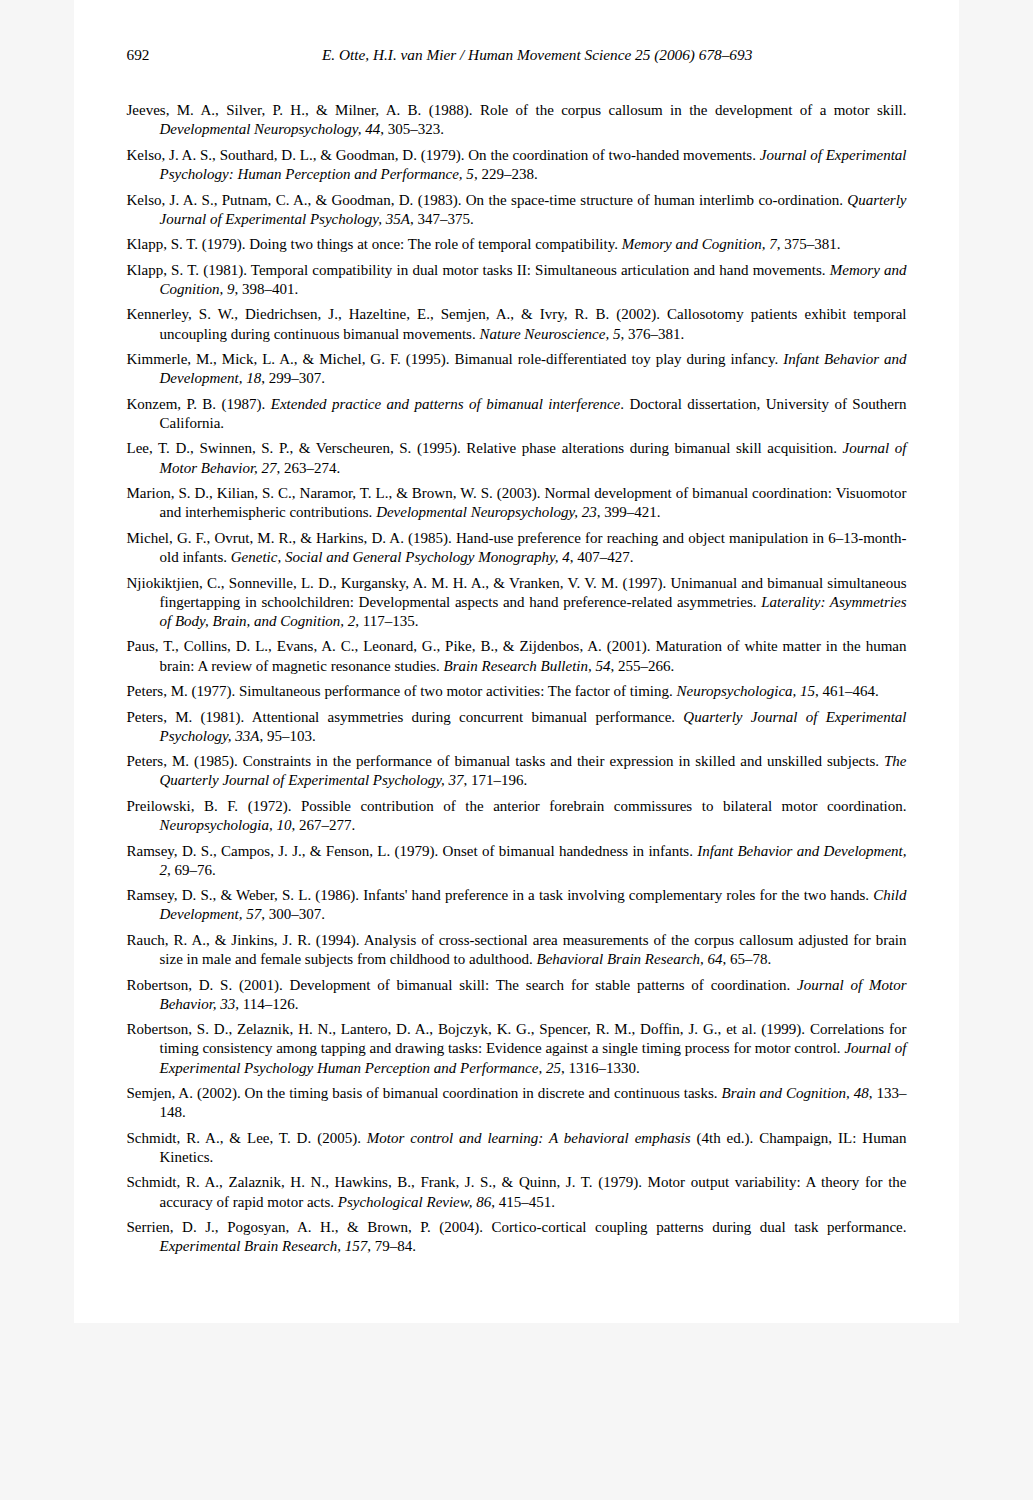692 E. Otte, H.I. van Mier / Human Movement Science 25 (2006) 678–693
Jeeves, M. A., Silver, P. H., & Milner, A. B. (1988). Role of the corpus callosum in the development of a motor skill. Developmental Neuropsychology, 44, 305–323.
Kelso, J. A. S., Southard, D. L., & Goodman, D. (1979). On the coordination of two-handed movements. Journal of Experimental Psychology: Human Perception and Performance, 5, 229–238.
Kelso, J. A. S., Putnam, C. A., & Goodman, D. (1983). On the space-time structure of human interlimb co-ordination. Quarterly Journal of Experimental Psychology, 35A, 347–375.
Klapp, S. T. (1979). Doing two things at once: The role of temporal compatibility. Memory and Cognition, 7, 375–381.
Klapp, S. T. (1981). Temporal compatibility in dual motor tasks II: Simultaneous articulation and hand movements. Memory and Cognition, 9, 398–401.
Kennerley, S. W., Diedrichsen, J., Hazeltine, E., Semjen, A., & Ivry, R. B. (2002). Callosotomy patients exhibit temporal uncoupling during continuous bimanual movements. Nature Neuroscience, 5, 376–381.
Kimmerle, M., Mick, L. A., & Michel, G. F. (1995). Bimanual role-differentiated toy play during infancy. Infant Behavior and Development, 18, 299–307.
Konzem, P. B. (1987). Extended practice and patterns of bimanual interference. Doctoral dissertation, University of Southern California.
Lee, T. D., Swinnen, S. P., & Verscheuren, S. (1995). Relative phase alterations during bimanual skill acquisition. Journal of Motor Behavior, 27, 263–274.
Marion, S. D., Kilian, S. C., Naramor, T. L., & Brown, W. S. (2003). Normal development of bimanual coordination: Visuomotor and interhemispheric contributions. Developmental Neuropsychology, 23, 399–421.
Michel, G. F., Ovrut, M. R., & Harkins, D. A. (1985). Hand-use preference for reaching and object manipulation in 6–13-month-old infants. Genetic, Social and General Psychology Monography, 4, 407–427.
Njiokiktjien, C., Sonneville, L. D., Kurgansky, A. M. H. A., & Vranken, V. V. M. (1997). Unimanual and bimanual simultaneous fingertapping in schoolchildren: Developmental aspects and hand preference-related asymmetries. Laterality: Asymmetries of Body, Brain, and Cognition, 2, 117–135.
Paus, T., Collins, D. L., Evans, A. C., Leonard, G., Pike, B., & Zijdenbos, A. (2001). Maturation of white matter in the human brain: A review of magnetic resonance studies. Brain Research Bulletin, 54, 255–266.
Peters, M. (1977). Simultaneous performance of two motor activities: The factor of timing. Neuropsychologica, 15, 461–464.
Peters, M. (1981). Attentional asymmetries during concurrent bimanual performance. Quarterly Journal of Experimental Psychology, 33A, 95–103.
Peters, M. (1985). Constraints in the performance of bimanual tasks and their expression in skilled and unskilled subjects. The Quarterly Journal of Experimental Psychology, 37, 171–196.
Preilowski, B. F. (1972). Possible contribution of the anterior forebrain commissures to bilateral motor coordination. Neuropsychologia, 10, 267–277.
Ramsey, D. S., Campos, J. J., & Fenson, L. (1979). Onset of bimanual handedness in infants. Infant Behavior and Development, 2, 69–76.
Ramsey, D. S., & Weber, S. L. (1986). Infants' hand preference in a task involving complementary roles for the two hands. Child Development, 57, 300–307.
Rauch, R. A., & Jinkins, J. R. (1994). Analysis of cross-sectional area measurements of the corpus callosum adjusted for brain size in male and female subjects from childhood to adulthood. Behavioral Brain Research, 64, 65–78.
Robertson, D. S. (2001). Development of bimanual skill: The search for stable patterns of coordination. Journal of Motor Behavior, 33, 114–126.
Robertson, S. D., Zelaznik, H. N., Lantero, D. A., Bojczyk, K. G., Spencer, R. M., Doffin, J. G., et al. (1999). Correlations for timing consistency among tapping and drawing tasks: Evidence against a single timing process for motor control. Journal of Experimental Psychology Human Perception and Performance, 25, 1316–1330.
Semjen, A. (2002). On the timing basis of bimanual coordination in discrete and continuous tasks. Brain and Cognition, 48, 133–148.
Schmidt, R. A., & Lee, T. D. (2005). Motor control and learning: A behavioral emphasis (4th ed.). Champaign, IL: Human Kinetics.
Schmidt, R. A., Zalaznik, H. N., Hawkins, B., Frank, J. S., & Quinn, J. T. (1979). Motor output variability: A theory for the accuracy of rapid motor acts. Psychological Review, 86, 415–451.
Serrien, D. J., Pogosyan, A. H., & Brown, P. (2004). Cortico-cortical coupling patterns during dual task performance. Experimental Brain Research, 157, 79–84.